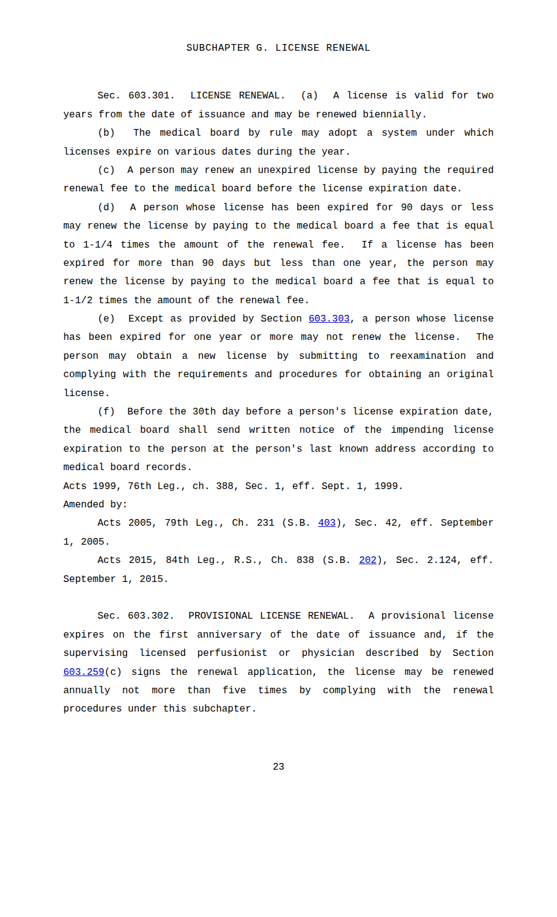SUBCHAPTER G. LICENSE RENEWAL
Sec. 603.301. LICENSE RENEWAL. (a) A license is valid for two years from the date of issuance and may be renewed biennially.
(b) The medical board by rule may adopt a system under which licenses expire on various dates during the year.
(c) A person may renew an unexpired license by paying the required renewal fee to the medical board before the license expiration date.
(d) A person whose license has been expired for 90 days or less may renew the license by paying to the medical board a fee that is equal to 1-1/4 times the amount of the renewal fee. If a license has been expired for more than 90 days but less than one year, the person may renew the license by paying to the medical board a fee that is equal to 1-1/2 times the amount of the renewal fee.
(e) Except as provided by Section 603.303, a person whose license has been expired for one year or more may not renew the license. The person may obtain a new license by submitting to reexamination and complying with the requirements and procedures for obtaining an original license.
(f) Before the 30th day before a person's license expiration date, the medical board shall send written notice of the impending license expiration to the person at the person's last known address according to medical board records.
Acts 1999, 76th Leg., ch. 388, Sec. 1, eff. Sept. 1, 1999.
Amended by:
Acts 2005, 79th Leg., Ch. 231 (S.B. 403), Sec. 42, eff. September 1, 2005.
Acts 2015, 84th Leg., R.S., Ch. 838 (S.B. 202), Sec. 2.124, eff. September 1, 2015.
Sec. 603.302. PROVISIONAL LICENSE RENEWAL. A provisional license expires on the first anniversary of the date of issuance and, if the supervising licensed perfusionist or physician described by Section 603.259(c) signs the renewal application, the license may be renewed annually not more than five times by complying with the renewal procedures under this subchapter.
23